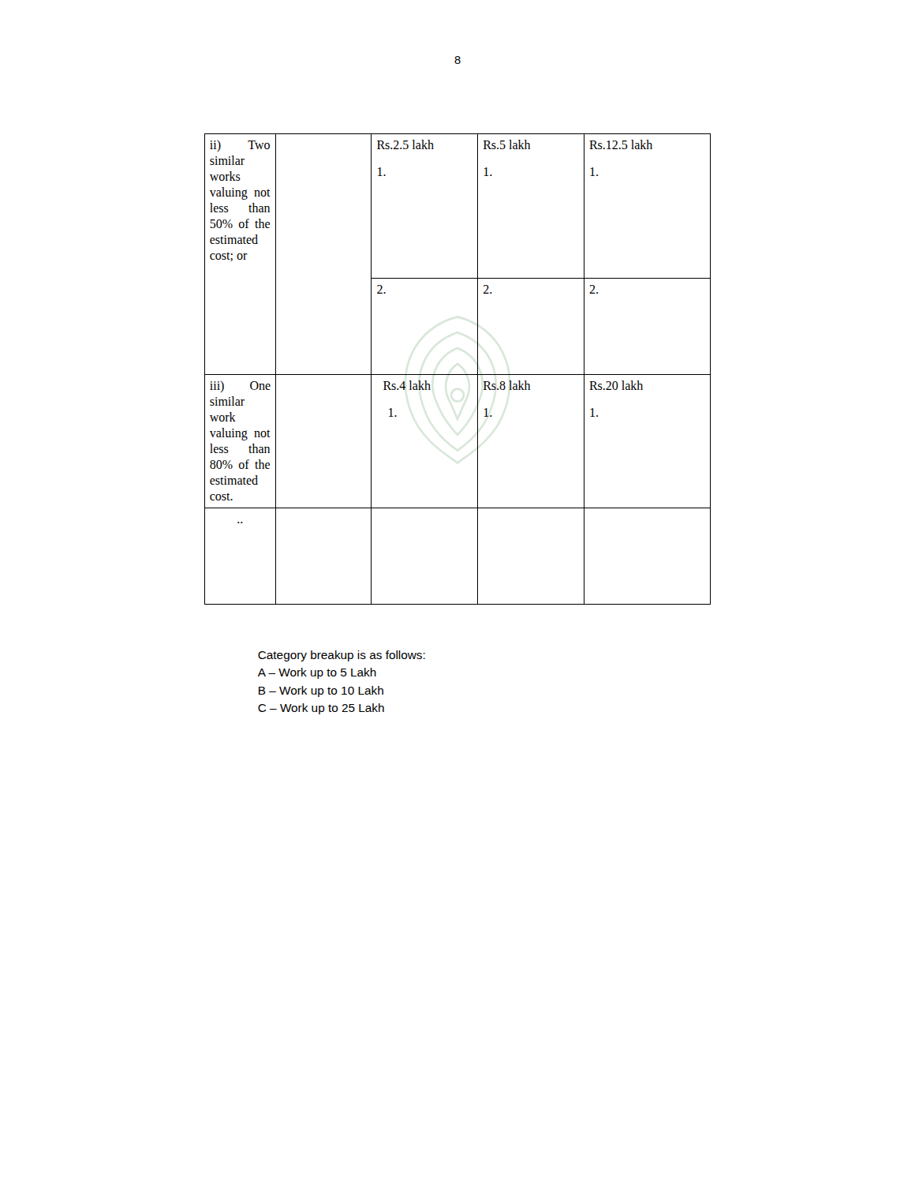8
| ii) Two similar works valuing not less than 50% of the estimated cost; or | | Rs.2.5 lakh 1. | Rs.5 lakh 1. | Rs.12.5 lakh 1. |
| 2. | 2. | 2. |
| iii) One similar work valuing not less than 80% of the estimated cost. | | Rs.4 lakh 1. | Rs.8 lakh 1. | Rs.20 lakh 1. |
| .. | | | | |
Category breakup is as follows:
A – Work up to 5 Lakh
B – Work up to 10 Lakh
C – Work up to 25 Lakh